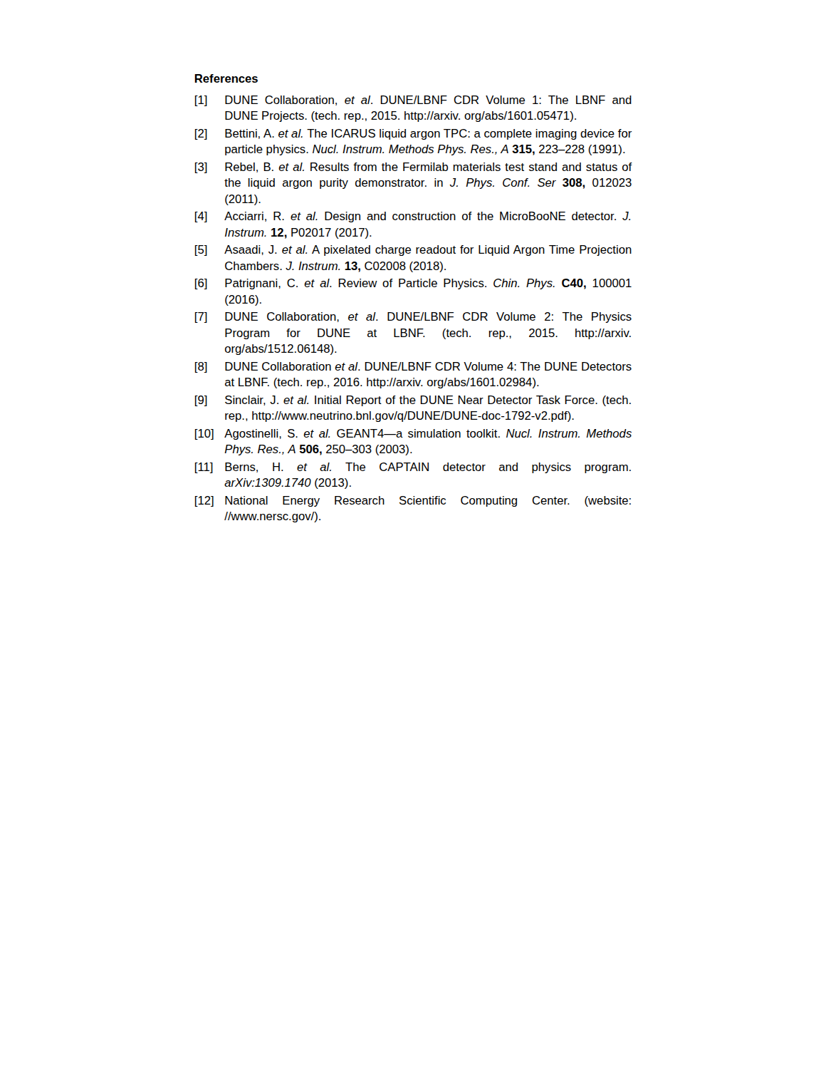References
[1] DUNE Collaboration, et al. DUNE/LBNF CDR Volume 1: The LBNF and DUNE Projects. (tech. rep., 2015. http://arxiv. org/abs/1601.05471).
[2] Bettini, A. et al. The ICARUS liquid argon TPC: a complete imaging device for particle physics. Nucl. Instrum. Methods Phys. Res., A 315, 223–228 (1991).
[3] Rebel, B. et al. Results from the Fermilab materials test stand and status of the liquid argon purity demonstrator. in J. Phys. Conf. Ser 308, 012023 (2011).
[4] Acciarri, R. et al. Design and construction of the MicroBooNE detector. J. Instrum. 12, P02017 (2017).
[5] Asaadi, J. et al. A pixelated charge readout for Liquid Argon Time Projection Chambers. J. Instrum. 13, C02008 (2018).
[6] Patrignani, C. et al. Review of Particle Physics. Chin. Phys. C40, 100001 (2016).
[7] DUNE Collaboration, et al. DUNE/LBNF CDR Volume 2: The Physics Program for DUNE at LBNF. (tech. rep., 2015. http://arxiv. org/abs/1512.06148).
[8] DUNE Collaboration et al. DUNE/LBNF CDR Volume 4: The DUNE Detectors at LBNF. (tech. rep., 2016. http://arxiv. org/abs/1601.02984).
[9] Sinclair, J. et al. Initial Report of the DUNE Near Detector Task Force. (tech. rep., http://www.neutrino.bnl.gov/q/DUNE/DUNE-doc-1792-v2.pdf).
[10] Agostinelli, S. et al. GEANT4—a simulation toolkit. Nucl. Instrum. Methods Phys. Res., A 506, 250–303 (2003).
[11] Berns, H. et al. The CAPTAIN detector and physics program. arXiv:1309.1740 (2013).
[12] National Energy Research Scientific Computing Center. (website: //www.nersc.gov/).